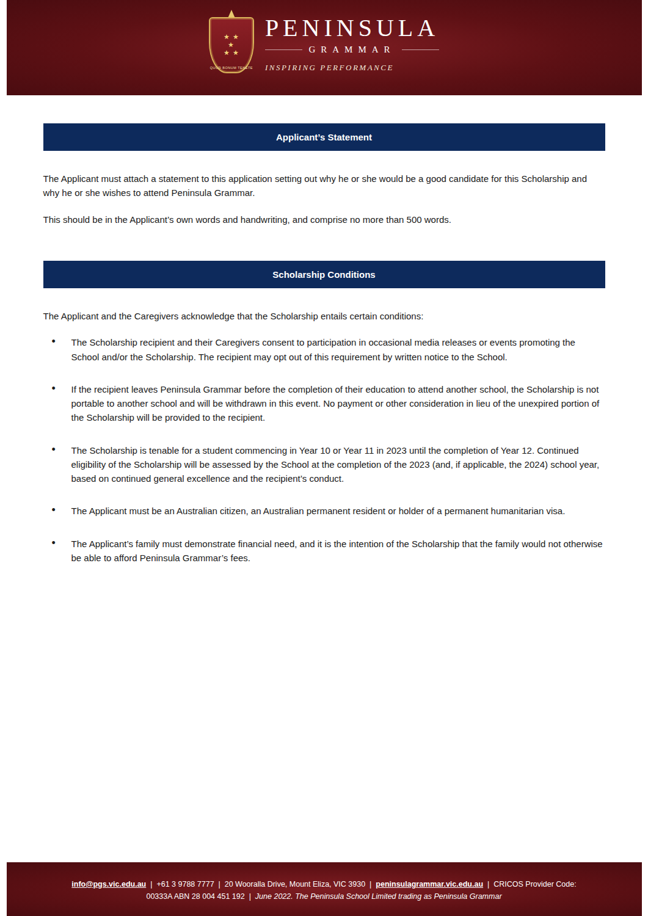★ ★ ★ ★ ★
Quod Bonum Tenete
Peninsula
Grammar
Inspiring Performance
Applicant’s Statement
The Applicant must attach a statement to this application setting out why he or she would be a good candidate for this Scholarship and why he or she wishes to attend Peninsula Grammar.
This should be in the Applicant’s own words and handwriting, and comprise no more than 500 words.
Scholarship Conditions
The Applicant and the Caregivers acknowledge that the Scholarship entails certain conditions:
The Scholarship recipient and their Caregivers consent to participation in occasional media releases or events promoting the School and/or the Scholarship. The recipient may opt out of this requirement by written notice to the School.
If the recipient leaves Peninsula Grammar before the completion of their education to attend another school, the Scholarship is not portable to another school and will be withdrawn in this event. No payment or other consideration in lieu of the unexpired portion of the Scholarship will be provided to the recipient.
The Scholarship is tenable for a student commencing in Year 10 or Year 11 in 2023 until the completion of Year 12. Continued eligibility of the Scholarship will be assessed by the School at the completion of the 2023 (and, if applicable, the 2024) school year, based on continued general excellence and the recipient’s conduct.
The Applicant must be an Australian citizen, an Australian permanent resident or holder of a permanent humanitarian visa.
The Applicant’s family must demonstrate financial need, and it is the intention of the Scholarship that the family would not otherwise be able to afford Peninsula Grammar’s fees.
info@pgs.vic.edu.au | +61 3 9788 7777 | 20 Wooralla Drive, Mount Eliza, VIC 3930 | peninsulagrammar.vic.edu.au | CRICOS Provider Code:
00333A ABN 28 004 451 192 | June 2022. The Peninsula School Limited trading as Peninsula Grammar